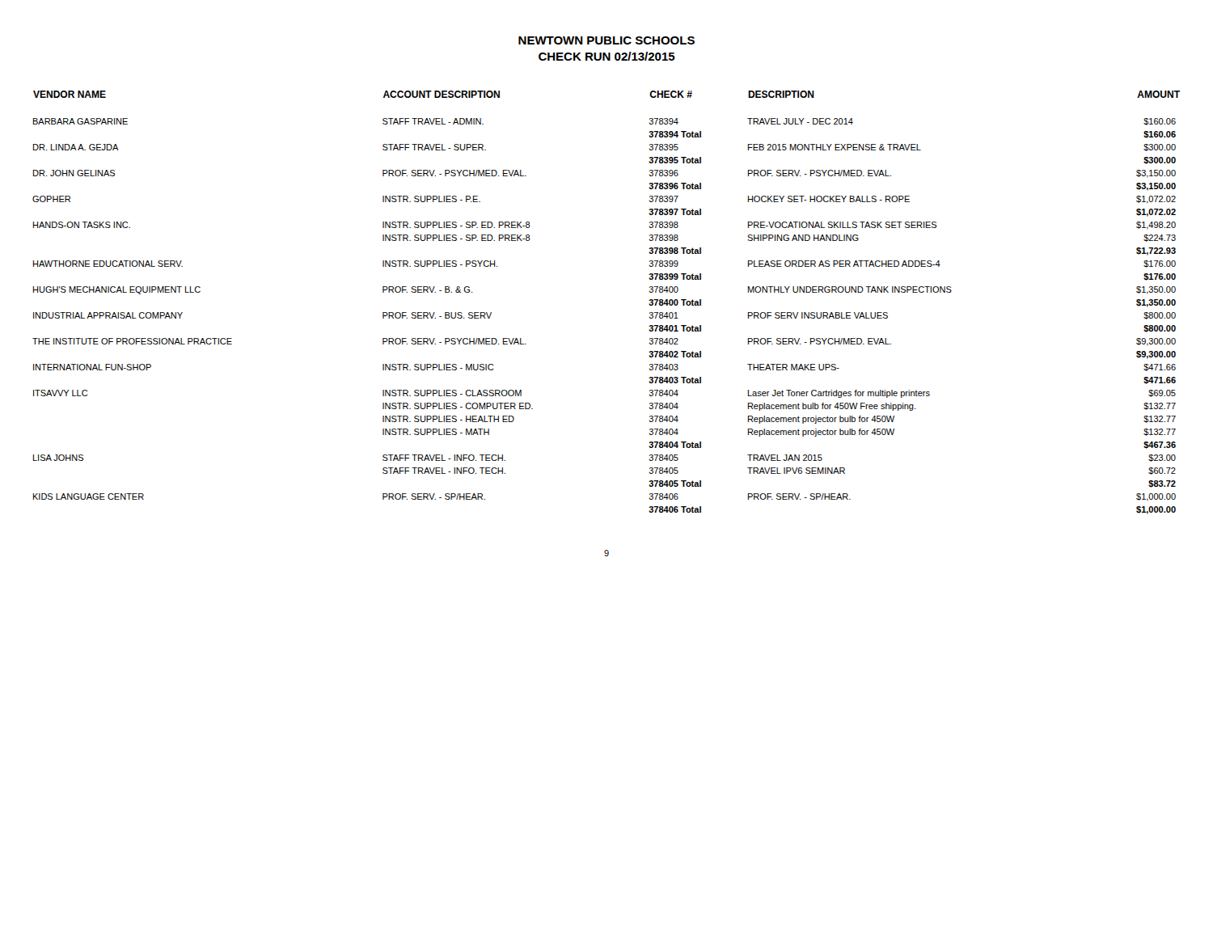NEWTOWN PUBLIC SCHOOLS
CHECK RUN 02/13/2015
| VENDOR NAME | ACCOUNT DESCRIPTION | CHECK # | DESCRIPTION | AMOUNT |
| --- | --- | --- | --- | --- |
| BARBARA GASPARINE | STAFF TRAVEL - ADMIN. | 378394 | TRAVEL JULY - DEC 2014 | $160.06 |
| | | 378394 Total | | $160.06 |
| DR. LINDA A. GEJDA | STAFF TRAVEL - SUPER. | 378395 | FEB 2015 MONTHLY EXPENSE & TRAVEL | $300.00 |
| | | 378395 Total | | $300.00 |
| DR. JOHN GELINAS | PROF. SERV. - PSYCH/MED. EVAL. | 378396 | PROF. SERV. - PSYCH/MED. EVAL. | $3,150.00 |
| | | 378396 Total | | $3,150.00 |
| GOPHER | INSTR. SUPPLIES - P.E. | 378397 | HOCKEY SET- HOCKEY BALLS - ROPE | $1,072.02 |
| | | 378397 Total | | $1,072.02 |
| HANDS-ON TASKS INC. | INSTR. SUPPLIES - SP. ED. PREK-8 | 378398 | PRE-VOCATIONAL SKILLS TASK SET SERIES | $1,498.20 |
| | INSTR. SUPPLIES - SP. ED. PREK-8 | 378398 | SHIPPING AND HANDLING | $224.73 |
| | | 378398 Total | | $1,722.93 |
| HAWTHORNE EDUCATIONAL SERV. | INSTR. SUPPLIES - PSYCH. | 378399 | PLEASE ORDER AS PER ATTACHED ADDES-4 | $176.00 |
| | | 378399 Total | | $176.00 |
| HUGH'S MECHANICAL EQUIPMENT LLC | PROF. SERV. - B. & G. | 378400 | MONTHLY UNDERGROUND TANK INSPECTIONS | $1,350.00 |
| | | 378400 Total | | $1,350.00 |
| INDUSTRIAL APPRAISAL COMPANY | PROF. SERV. - BUS. SERV | 378401 | PROF SERV INSURABLE VALUES | $800.00 |
| | | 378401 Total | | $800.00 |
| THE INSTITUTE OF PROFESSIONAL PRACTICE | PROF. SERV. - PSYCH/MED. EVAL. | 378402 | PROF. SERV. - PSYCH/MED. EVAL. | $9,300.00 |
| | | 378402 Total | | $9,300.00 |
| INTERNATIONAL FUN-SHOP | INSTR. SUPPLIES - MUSIC | 378403 | THEATER MAKE UPS- | $471.66 |
| | | 378403 Total | | $471.66 |
| ITSAVVY LLC | INSTR. SUPPLIES - CLASSROOM | 378404 | Laser Jet Toner Cartridges for multiple printers | $69.05 |
| | INSTR. SUPPLIES - COMPUTER ED. | 378404 | Replacement bulb for 450W Free shipping. | $132.77 |
| | INSTR. SUPPLIES - HEALTH ED | 378404 | Replacement projector bulb for 450W | $132.77 |
| | INSTR. SUPPLIES - MATH | 378404 | Replacement projector bulb for 450W | $132.77 |
| | | 378404 Total | | $467.36 |
| LISA JOHNS | STAFF TRAVEL - INFO. TECH. | 378405 | TRAVEL JAN 2015 | $23.00 |
| | STAFF TRAVEL - INFO. TECH. | 378405 | TRAVEL IPV6 SEMINAR | $60.72 |
| | | 378405 Total | | $83.72 |
| KIDS LANGUAGE CENTER | PROF. SERV. - SP/HEAR. | 378406 | PROF. SERV. - SP/HEAR. | $1,000.00 |
| | | 378406 Total | | $1,000.00 |
9